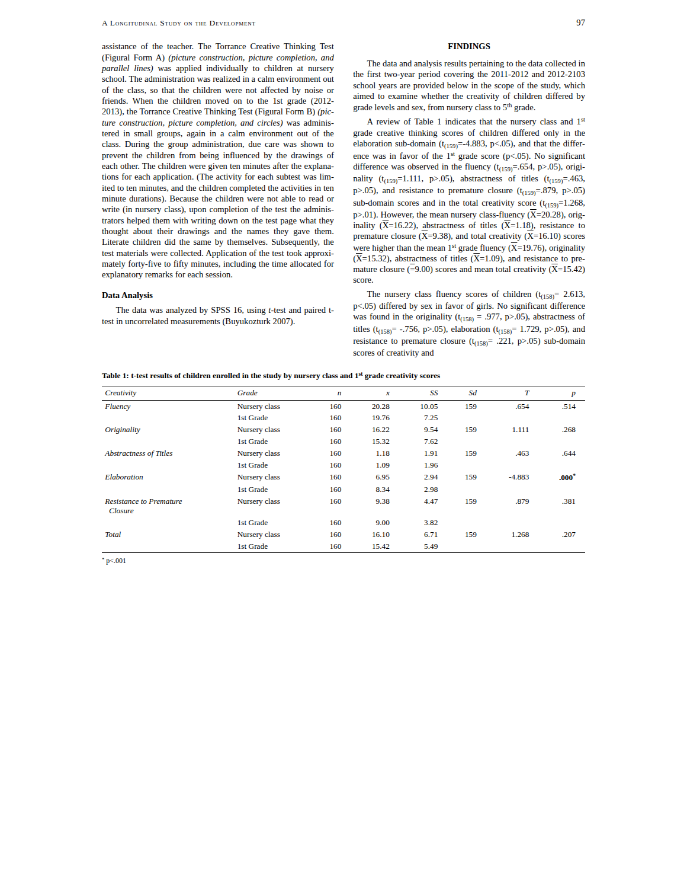A Longitudinal Study on the Development 97
assistance of the teacher. The Torrance Creative Thinking Test (Figural Form A) (picture construction, picture completion, and parallel lines) was applied individually to children at nursery school. The administration was realized in a calm environment out of the class, so that the children were not affected by noise or friends. When the children moved on to the 1st grade (2012-2013), the Torrance Creative Thinking Test (Figural Form B) (picture construction, picture completion, and circles) was administered in small groups, again in a calm environment out of the class. During the group administration, due care was shown to prevent the children from being influenced by the drawings of each other. The children were given ten minutes after the explanations for each application. (The activity for each subtest was limited to ten minutes, and the children completed the activities in ten minute durations). Because the children were not able to read or write (in nursery class), upon completion of the test the administrators helped them with writing down on the test page what they thought about their drawings and the names they gave them. Literate children did the same by themselves. Subsequently, the test materials were collected. Application of the test took approximately forty-five to fifty minutes, including the time allocated for explanatory remarks for each session.
Data Analysis
The data was analyzed by SPSS 16, using t-test and paired t-test in uncorrelated measurements (Buyukozturk 2007).
FINDINGS
The data and analysis results pertaining to the data collected in the first two-year period covering the 2011-2012 and 2012-2103 school years are provided below in the scope of the study, which aimed to examine whether the creativity of children differed by grade levels and sex, from nursery class to 5th grade.
A review of Table 1 indicates that the nursery class and 1st grade creative thinking scores of children differed only in the elaboration sub-domain (t(159)=-4.883, p<.05), and that the difference was in favor of the 1st grade score (p<.05). No significant difference was observed in the fluency (t(159)=.654, p>.05), originality (t(159)=1.111, p>.05), abstractness of titles (t(159)=.463, p>.05), and resistance to premature closure (t(159)=.879, p>.05) sub-domain scores and in the total creativity score (t(159)=1.268, p>.01). However, the mean nursery class-fluency (X=20.28), originality (X=16.22), abstractness of titles (X=1.18), resistance to premature closure (X=9.38), and total creativity (X=16.10) scores were higher than the mean 1st grade fluency (X=19.76), originality (X=15.32), abstractness of titles (X=1.09), and resistance to premature closure (=9.00) scores and mean total creativity (X=15.42) score.
The nursery class fluency scores of children (t(158)= 2.613, p<.05) differed by sex in favor of girls. No significant difference was found in the originality (t(158) = .977, p>.05), abstractness of titles (t(158)= -.756, p>.05), elaboration (t(158)= 1.729, p>.05), and resistance to premature closure (t(158)= .221, p>.05) sub-domain scores of creativity and
Table 1: t-test results of children enrolled in the study by nursery class and 1st grade creativity scores
| Creativity | Grade | n | x | SS | Sd | T | p |
| --- | --- | --- | --- | --- | --- | --- | --- |
| Fluency | Nursery class | 160 | 20.28 | 10.05 | 159 | .654 | .514 |
| | 1st Grade | 160 | 19.76 | 7.25 | | | |
| Originality | Nursery class | 160 | 16.22 | 9.54 | 159 | 1.111 | .268 |
| | 1st Grade | 160 | 15.32 | 7.62 | | | |
| Abstractness of Titles | Nursery class | 160 | 1.18 | 1.91 | 159 | .463 | .644 |
| | 1st Grade | 160 | 1.09 | 1.96 | | | |
| Elaboration | Nursery class | 160 | 6.95 | 2.94 | 159 | -4.883 | .000 * |
| | 1st Grade | 160 | 8.34 | 2.98 | | | |
| Resistance to Premature Closure | Nursery class | 160 | 9.38 | 4.47 | 159 | .879 | .381 |
| | 1st Grade | 160 | 9.00 | 3.82 | | | |
| Total | Nursery class | 160 | 16.10 | 6.71 | 159 | 1.268 | .207 |
| | 1st Grade | 160 | 15.42 | 5.49 | | | |
* p<.001